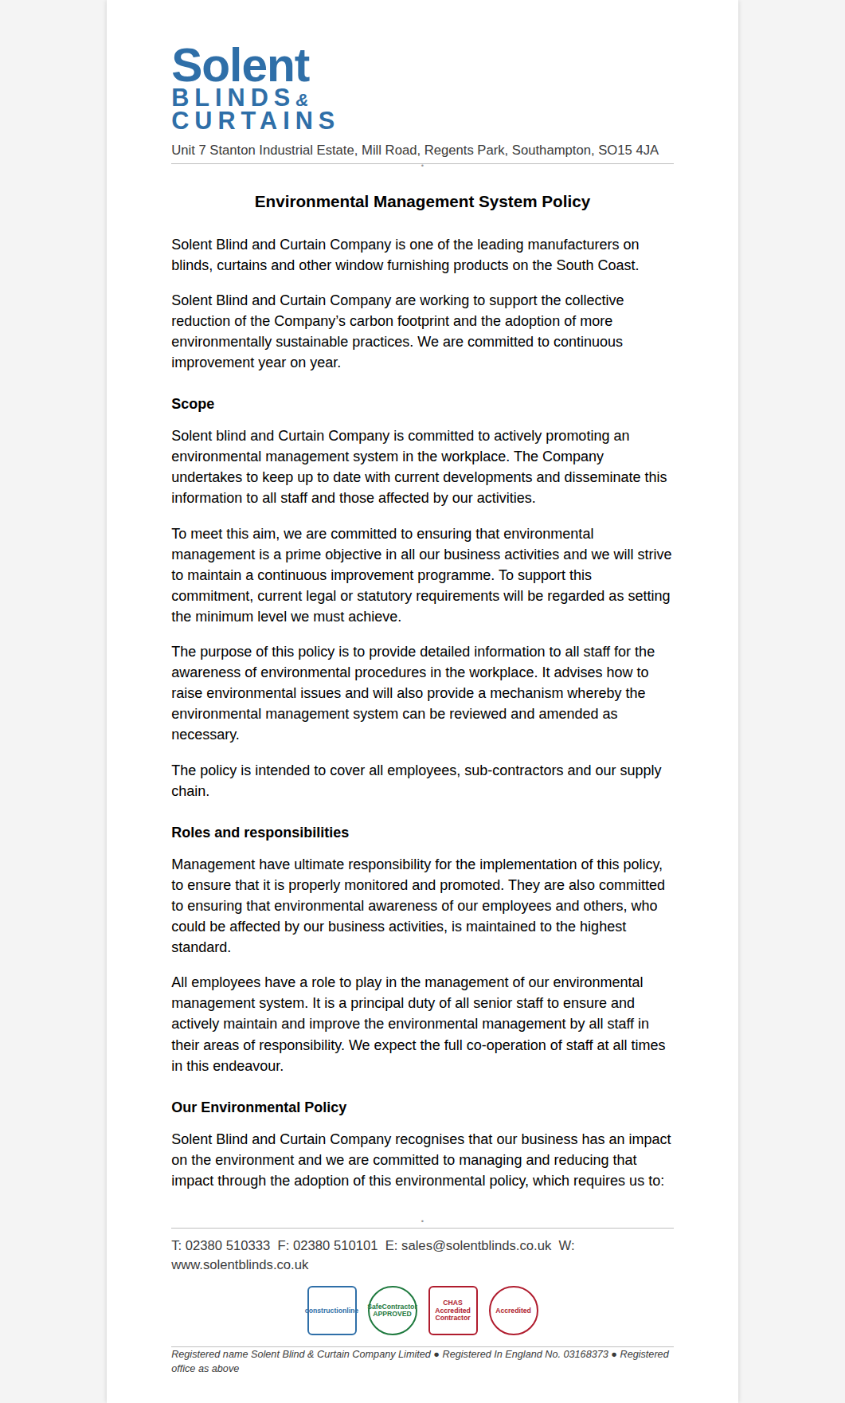Solent BLINDS& CURTAINS
Unit 7 Stanton Industrial Estate, Mill Road, Regents Park, Southampton, SO15 4JA
•
Environmental Management System Policy
Solent Blind and Curtain Company is one of the leading manufacturers on blinds, curtains and other window furnishing products on the South Coast.
Solent Blind and Curtain Company are working to support the collective reduction of the Company’s carbon footprint and the adoption of more environmentally sustainable practices. We are committed to continuous improvement year on year.
Scope
Solent blind and Curtain Company is committed to actively promoting an environmental management system in the workplace. The Company undertakes to keep up to date with current developments and disseminate this information to all staff and those affected by our activities.
To meet this aim, we are committed to ensuring that environmental management is a prime objective in all our business activities and we will strive to maintain a continuous improvement programme. To support this commitment, current legal or statutory requirements will be regarded as setting the minimum level we must achieve.
The purpose of this policy is to provide detailed information to all staff for the awareness of environmental procedures in the workplace. It advises how to raise environmental issues and will also provide a mechanism whereby the environmental management system can be reviewed and amended as necessary.
The policy is intended to cover all employees, sub-contractors and our supply chain.
Roles and responsibilities
Management have ultimate responsibility for the implementation of this policy, to ensure that it is properly monitored and promoted. They are also committed to ensuring that environmental awareness of our employees and others, who could be affected by our business activities, is maintained to the highest standard.
All employees have a role to play in the management of our environmental management system. It is a principal duty of all senior staff to ensure and actively maintain and improve the environmental management by all staff in their areas of responsibility. We expect the full co-operation of staff at all times in this endeavour.
Our Environmental Policy
Solent Blind and Curtain Company recognises that our business has an impact on the environment and we are committed to managing and reducing that impact through the adoption of this environmental policy, which requires us to:
•
T: 02380 510333 F: 02380 510101 E: sales@solentblinds.co.uk W: www.solentblinds.co.uk
constructionline
SafeContractor
APPROVED
CHAS
Accredited
Contractor
Accredited
Registered name Solent Blind & Curtain Company Limited ● Registered In England No. 03168373 ● Registered office as above